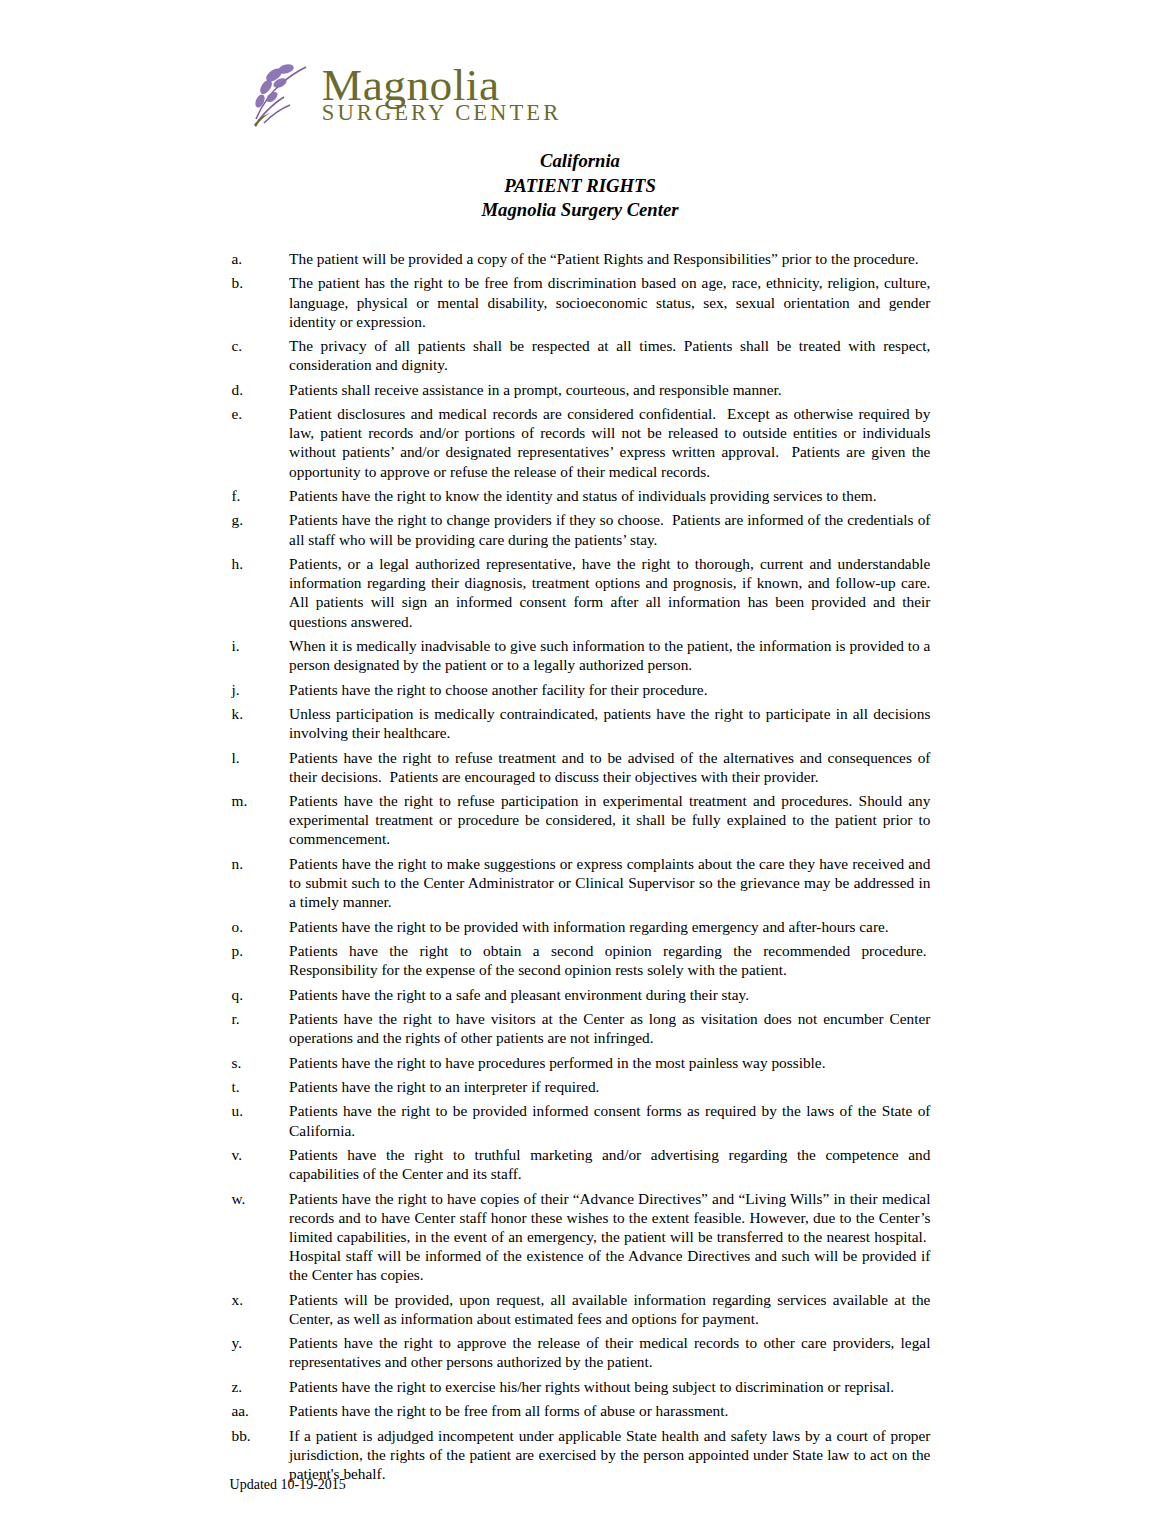Magnolia
SURGERY CENTER
California
PATIENT RIGHTS
Magnolia Surgery Center
a. The patient will be provided a copy of the “Patient Rights and Responsibilities” prior to the procedure.
b. The patient has the right to be free from discrimination based on age, race, ethnicity, religion, culture, language, physical or mental disability, socioeconomic status, sex, sexual orientation and gender identity or expression.
c. The privacy of all patients shall be respected at all times. Patients shall be treated with respect, consideration and dignity.
d. Patients shall receive assistance in a prompt, courteous, and responsible manner.
e. Patient disclosures and medical records are considered confidential. Except as otherwise required by law, patient records and/or portions of records will not be released to outside entities or individuals without patients’ and/or designated representatives’ express written approval. Patients are given the opportunity to approve or refuse the release of their medical records.
f. Patients have the right to know the identity and status of individuals providing services to them.
g. Patients have the right to change providers if they so choose. Patients are informed of the credentials of all staff who will be providing care during the patients’ stay.
h. Patients, or a legal authorized representative, have the right to thorough, current and understandable information regarding their diagnosis, treatment options and prognosis, if known, and follow-up care. All patients will sign an informed consent form after all information has been provided and their questions answered.
i. When it is medically inadvisable to give such information to the patient, the information is provided to a person designated by the patient or to a legally authorized person.
j. Patients have the right to choose another facility for their procedure.
k. Unless participation is medically contraindicated, patients have the right to participate in all decisions involving their healthcare.
l. Patients have the right to refuse treatment and to be advised of the alternatives and consequences of their decisions. Patients are encouraged to discuss their objectives with their provider.
m. Patients have the right to refuse participation in experimental treatment and procedures. Should any experimental treatment or procedure be considered, it shall be fully explained to the patient prior to commencement.
n. Patients have the right to make suggestions or express complaints about the care they have received and to submit such to the Center Administrator or Clinical Supervisor so the grievance may be addressed in a timely manner.
o. Patients have the right to be provided with information regarding emergency and after-hours care.
p. Patients have the right to obtain a second opinion regarding the recommended procedure. Responsibility for the expense of the second opinion rests solely with the patient.
q. Patients have the right to a safe and pleasant environment during their stay.
r. Patients have the right to have visitors at the Center as long as visitation does not encumber Center operations and the rights of other patients are not infringed.
s. Patients have the right to have procedures performed in the most painless way possible.
t. Patients have the right to an interpreter if required.
u. Patients have the right to be provided informed consent forms as required by the laws of the State of California.
v. Patients have the right to truthful marketing and/or advertising regarding the competence and capabilities of the Center and its staff.
w. Patients have the right to have copies of their “Advance Directives” and “Living Wills” in their medical records and to have Center staff honor these wishes to the extent feasible. However, due to the Center’s limited capabilities, in the event of an emergency, the patient will be transferred to the nearest hospital. Hospital staff will be informed of the existence of the Advance Directives and such will be provided if the Center has copies.
x. Patients will be provided, upon request, all available information regarding services available at the Center, as well as information about estimated fees and options for payment.
y. Patients have the right to approve the release of their medical records to other care providers, legal representatives and other persons authorized by the patient.
z. Patients have the right to exercise his/her rights without being subject to discrimination or reprisal.
aa. Patients have the right to be free from all forms of abuse or harassment.
bb. If a patient is adjudged incompetent under applicable State health and safety laws by a court of proper jurisdiction, the rights of the patient are exercised by the person appointed under State law to act on the patient's behalf.
Updated 10-19-2015